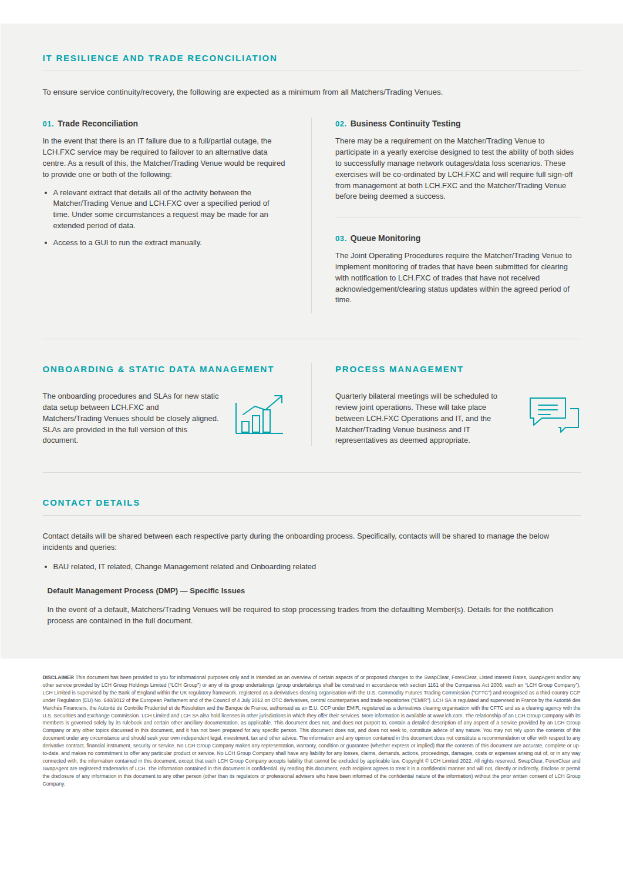IT Resilience and Trade Reconciliation
To ensure service continuity/recovery, the following are expected as a minimum from all Matchers/Trading Venues.
01. Trade Reconciliation
In the event that there is an IT failure due to a full/partial outage, the LCH.FXC service may be required to failover to an alternative data centre. As a result of this, the Matcher/Trading Venue would be required to provide one or both of the following:
A relevant extract that details all of the activity between the Matcher/Trading Venue and LCH.FXC over a specified period of time. Under some circumstances a request may be made for an extended period of data.
Access to a GUI to run the extract manually.
02. Business Continuity Testing
There may be a requirement on the Matcher/Trading Venue to participate in a yearly exercise designed to test the ability of both sides to successfully manage network outages/data loss scenarios. These exercises will be co-ordinated by LCH.FXC and will require full sign-off from management at both LCH.FXC and the Matcher/Trading Venue before being deemed a success.
03. Queue Monitoring
The Joint Operating Procedures require the Matcher/Trading Venue to implement monitoring of trades that have been submitted for clearing with notification to LCH.FXC of trades that have not received acknowledgement/clearing status updates within the agreed period of time.
Onboarding & Static Data Management
The onboarding procedures and SLAs for new static data setup between LCH.FXC and Matchers/Trading Venues should be closely aligned. SLAs are provided in the full version of this document.
Process Management
Quarterly bilateral meetings will be scheduled to review joint operations. These will take place between LCH.FXC Operations and IT, and the Matcher/Trading Venue business and IT representatives as deemed appropriate.
Contact Details
Contact details will be shared between each respective party during the onboarding process. Specifically, contacts will be shared to manage the below incidents and queries:
BAU related, IT related, Change Management related and Onboarding related
Default Management Process (DMP) — Specific Issues
In the event of a default, Matchers/Trading Venues will be required to stop processing trades from the defaulting Member(s). Details for the notification process are contained in the full document.
DISCLAIMER This document has been provided to you for informational purposes only and is intended as an overview of certain aspects of or proposed changes to the SwapClear, ForexClear, Listed Interest Rates, SwapAgent and/or any other service provided by LCH Group Holdings Limited (“LCH Group”) or any of its group undertakings (group undertakings shall be construed in accordance with section 1161 of the Companies Act 2006; each an “LCH Group Company”). LCH Limited is supervised by the Bank of England within the UK regulatory framework, registered as a derivatives clearing organisation with the U.S. Commodity Futures Trading Commission (“CFTC”) and recognised as a third-country CCP under Regulation (EU) No. 648/2012 of the European Parliament and of the Council of 4 July 2012 on OTC derivatives, central counterparties and trade repositories (“EMIR”). LCH SA is regulated and supervised in France by the Autorité des Marchés Financiers, the Autorité de Contrôle Prudentiel et de Résolution and the Banque de France, authorised as an E.U. CCP under EMIR, registered as a derivatives clearing organisation with the CFTC and as a clearing agency with the U.S. Securities and Exchange Commission. LCH Limited and LCH SA also hold licenses in other jurisdictions in which they offer their services. More information is available at www.lch.com. The relationship of an LCH Group Company with its members is governed solely by its rulebook and certain other ancillary documentation, as applicable. This document does not, and does not purport to, contain a detailed description of any aspect of a service provided by an LCH Group Company or any other topics discussed in this document, and it has not been prepared for any specific person. This document does not, and does not seek to, constitute advice of any nature. You may not rely upon the contents of this document under any circumstance and should seek your own independent legal, investment, tax and other advice. The information and any opinion contained in this document does not constitute a recommendation or offer with respect to any derivative contract, financial instrument, security or service. No LCH Group Company makes any representation, warranty, condition or guarantee (whether express or implied) that the contents of this document are accurate, complete or up-to-date, and makes no commitment to offer any particular product or service. No LCH Group Company shall have any liability for any losses, claims, demands, actions, proceedings, damages, costs or expenses arising out of, or in any way connected with, the information contained in this document, except that each LCH Group Company accepts liability that cannot be excluded by applicable law. Copyright © LCH Limited 2022. All rights reserved. SwapClear, ForexClear and SwapAgent are registered trademarks of LCH. The information contained in this document is confidential. By reading this document, each recipient agrees to treat it in a confidential manner and will not, directly or indirectly, disclose or permit the disclosure of any information in this document to any other person (other than its regulators or professional advisers who have been informed of the confidential nature of the information) without the prior written consent of LCH Group Company.